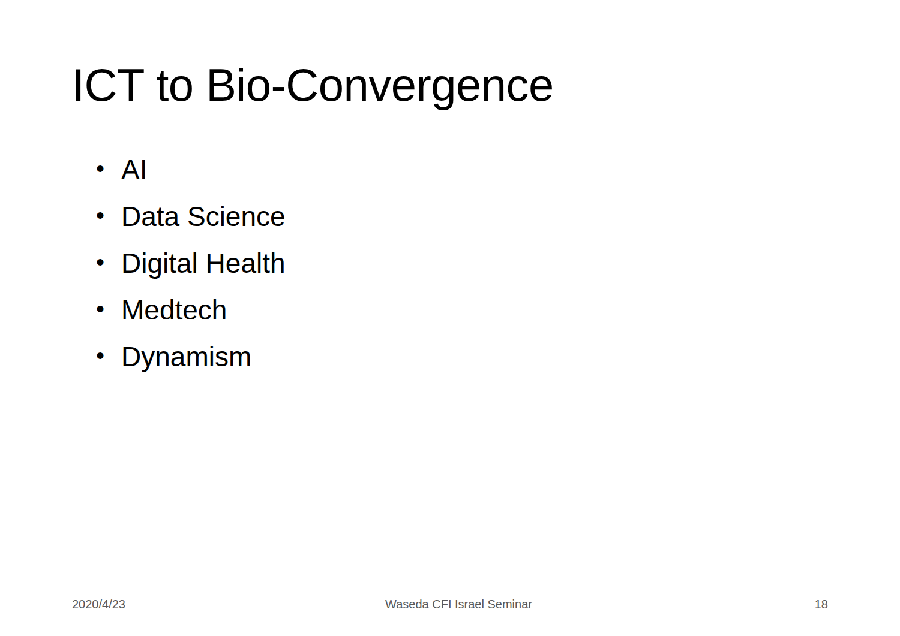ICT to Bio-Convergence
AI
Data Science
Digital Health
Medtech
Dynamism
2020/4/23 Waseda CFI Israel Seminar 18